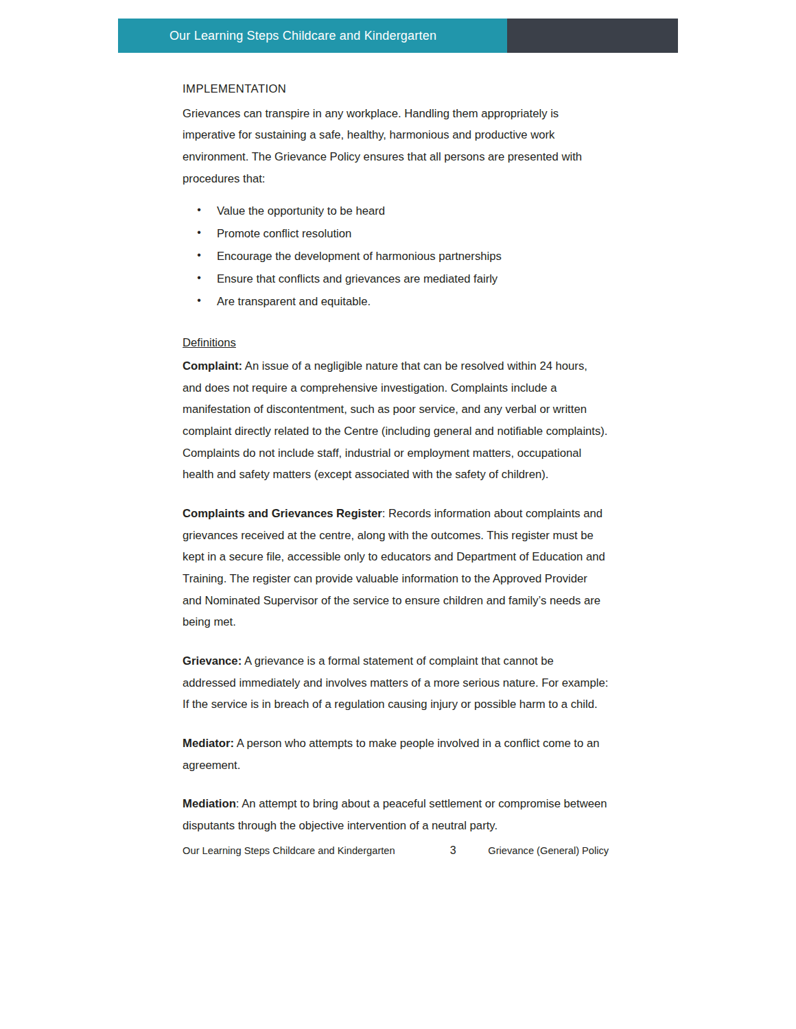Our Learning Steps Childcare and Kindergarten
IMPLEMENTATION
Grievances can transpire in any workplace. Handling them appropriately is imperative for sustaining a safe, healthy, harmonious and productive work environment. The Grievance Policy ensures that all persons are presented with procedures that:
Value the opportunity to be heard
Promote conflict resolution
Encourage the development of harmonious partnerships
Ensure that conflicts and grievances are mediated fairly
Are transparent and equitable.
Definitions
Complaint: An issue of a negligible nature that can be resolved within 24 hours, and does not require a comprehensive investigation. Complaints include a manifestation of discontentment, such as poor service, and any verbal or written complaint directly related to the Centre (including general and notifiable complaints). Complaints do not include staff, industrial or employment matters, occupational health and safety matters (except associated with the safety of children).
Complaints and Grievances Register: Records information about complaints and grievances received at the centre, along with the outcomes. This register must be kept in a secure file, accessible only to educators and Department of Education and Training. The register can provide valuable information to the Approved Provider and Nominated Supervisor of the service to ensure children and family’s needs are being met.
Grievance: A grievance is a formal statement of complaint that cannot be addressed immediately and involves matters of a more serious nature. For example: If the service is in breach of a regulation causing injury or possible harm to a child.
Mediator: A person who attempts to make people involved in a conflict come to an agreement.
Mediation: An attempt to bring about a peaceful settlement or compromise between disputants through the objective intervention of a neutral party.
Our Learning Steps Childcare and Kindergarten
3
Grievance (General) Policy